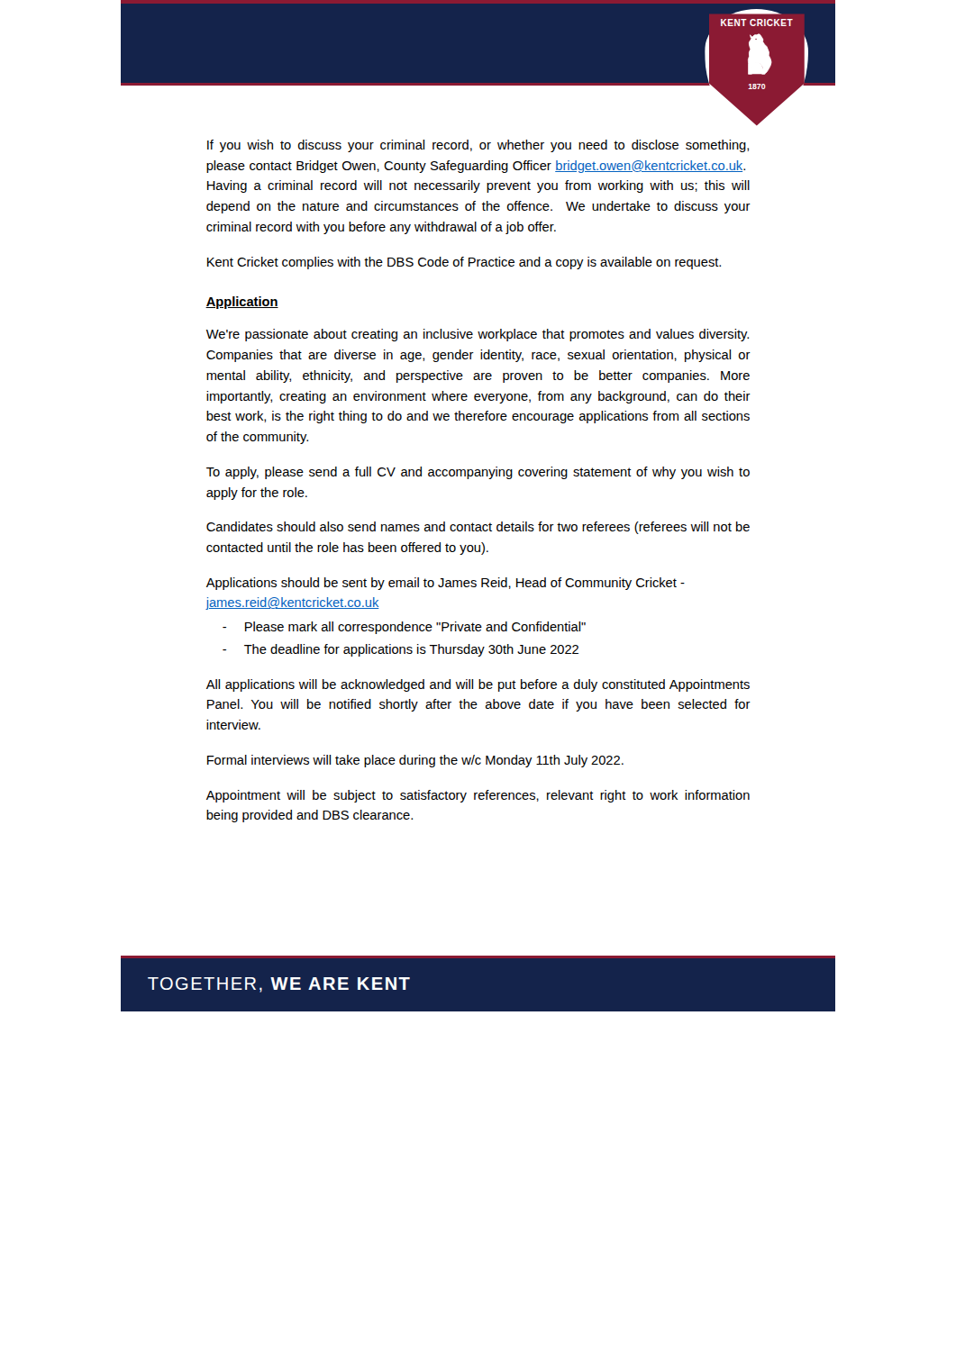KENT CRICKET
1870
If you wish to discuss your criminal record, or whether you need to disclose something, please contact Bridget Owen, County Safeguarding Officer bridget.owen@kentcricket.co.uk. Having a criminal record will not necessarily prevent you from working with us; this will depend on the nature and circumstances of the offence. We undertake to discuss your criminal record with you before any withdrawal of a job offer.
Kent Cricket complies with the DBS Code of Practice and a copy is available on request.
Application
We're passionate about creating an inclusive workplace that promotes and values diversity. Companies that are diverse in age, gender identity, race, sexual orientation, physical or mental ability, ethnicity, and perspective are proven to be better companies. More importantly, creating an environment where everyone, from any background, can do their best work, is the right thing to do and we therefore encourage applications from all sections of the community.
To apply, please send a full CV and accompanying covering statement of why you wish to apply for the role.
Candidates should also send names and contact details for two referees (referees will not be contacted until the role has been offered to you).
Applications should be sent by email to James Reid, Head of Community Cricket -
james.reid@kentcricket.co.uk
Please mark all correspondence "Private and Confidential"
The deadline for applications is Thursday 30th June 2022
All applications will be acknowledged and will be put before a duly constituted Appointments Panel. You will be notified shortly after the above date if you have been selected for interview.
Formal interviews will take place during the w/c Monday 11th July 2022.
Appointment will be subject to satisfactory references, relevant right to work information being provided and DBS clearance.
TOGETHER, WE ARE KENT